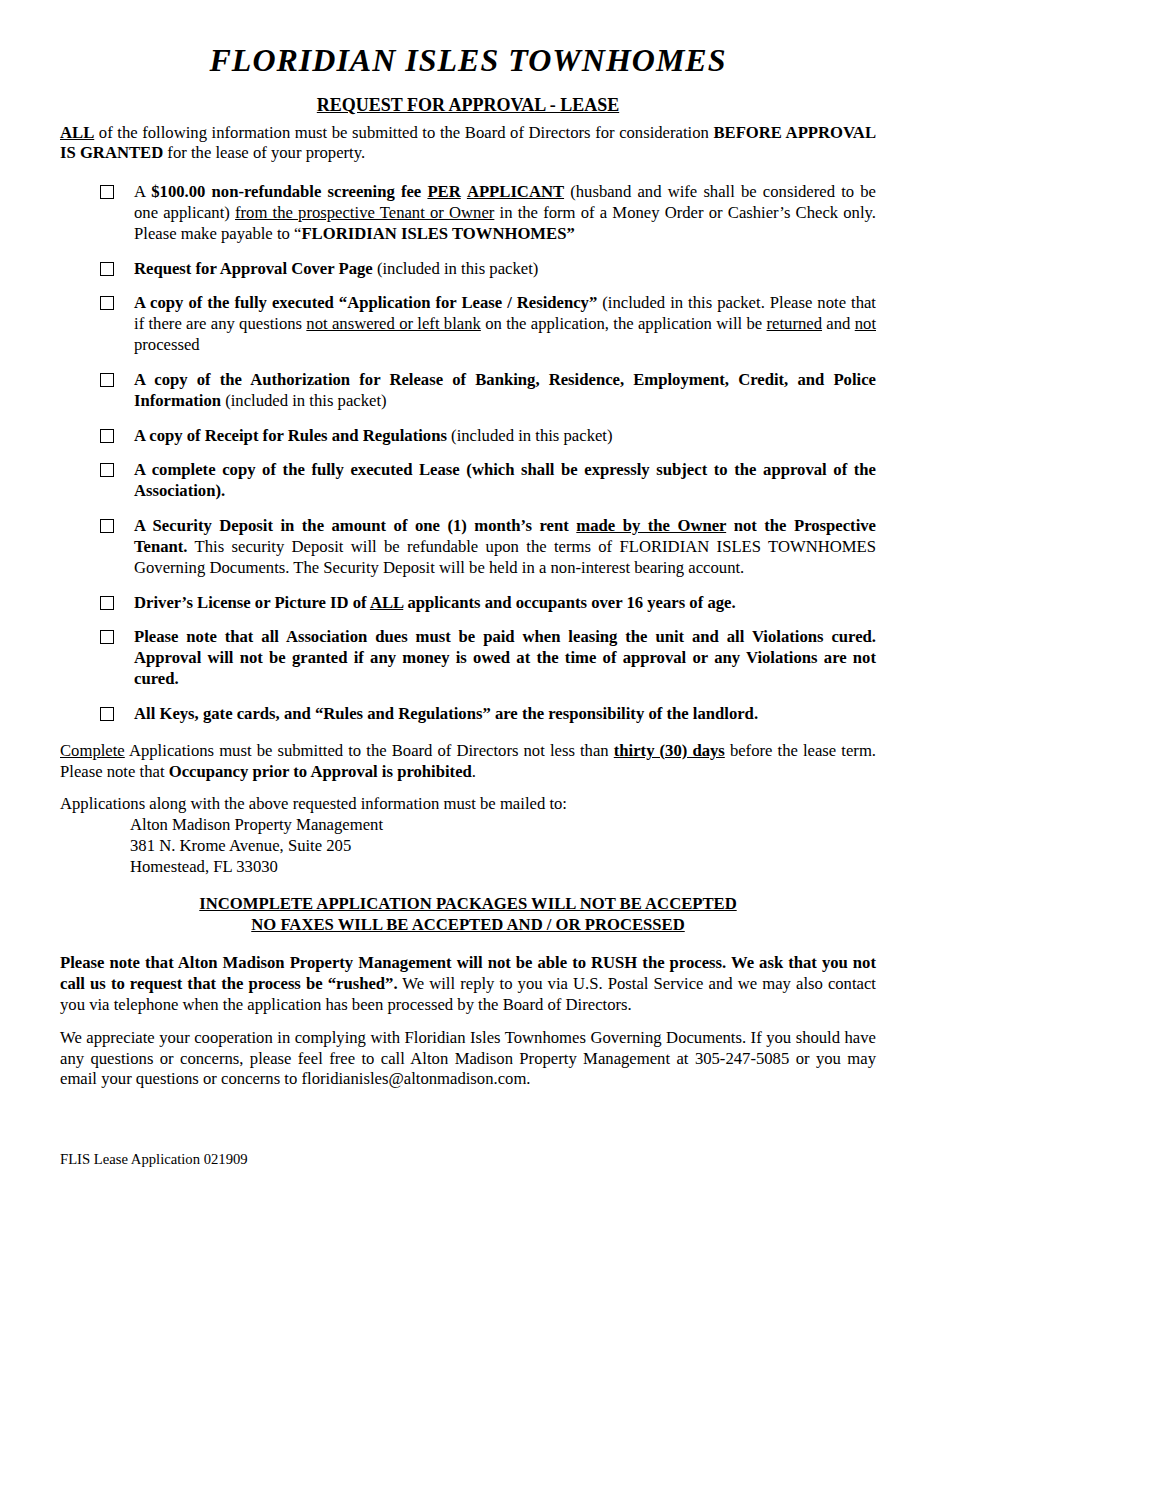FLORIDIAN ISLES TOWNHOMES
REQUEST FOR APPROVAL - LEASE
ALL of the following information must be submitted to the Board of Directors for consideration BEFORE APPROVAL IS GRANTED for the lease of your property.
A $100.00 non-refundable screening fee PER APPLICANT (husband and wife shall be considered to be one applicant) from the prospective Tenant or Owner in the form of a Money Order or Cashier’s Check only. Please make payable to “FLORIDIAN ISLES TOWNHOMES”
Request for Approval Cover Page (included in this packet)
A copy of the fully executed “Application for Lease / Residency” (included in this packet. Please note that if there are any questions not answered or left blank on the application, the application will be returned and not processed
A copy of the Authorization for Release of Banking, Residence, Employment, Credit, and Police Information (included in this packet)
A copy of Receipt for Rules and Regulations (included in this packet)
A complete copy of the fully executed Lease (which shall be expressly subject to the approval of the Association).
A Security Deposit in the amount of one (1) month’s rent made by the Owner not the Prospective Tenant. This security Deposit will be refundable upon the terms of FLORIDIAN ISLES TOWNHOMES Governing Documents. The Security Deposit will be held in a non-interest bearing account.
Driver’s License or Picture ID of ALL applicants and occupants over 16 years of age.
Please note that all Association dues must be paid when leasing the unit and all Violations cured. Approval will not be granted if any money is owed at the time of approval or any Violations are not cured.
All Keys, gate cards, and “Rules and Regulations” are the responsibility of the landlord.
Complete Applications must be submitted to the Board of Directors not less than thirty (30) days before the lease term. Please note that Occupancy prior to Approval is prohibited.
Applications along with the above requested information must be mailed to:
Alton Madison Property Management
381 N. Krome Avenue, Suite 205
Homestead, FL 33030
INCOMPLETE APPLICATION PACKAGES WILL NOT BE ACCEPTED
NO FAXES WILL BE ACCEPTED AND / OR PROCESSED
Please note that Alton Madison Property Management will not be able to RUSH the process. We ask that you not call us to request that the process be “rushed”. We will reply to you via U.S. Postal Service and we may also contact you via telephone when the application has been processed by the Board of Directors.
We appreciate your cooperation in complying with Floridian Isles Townhomes Governing Documents. If you should have any questions or concerns, please feel free to call Alton Madison Property Management at 305-247-5085 or you may email your questions or concerns to floridianisles@altonmadison.com.
FLIS Lease Application 021909